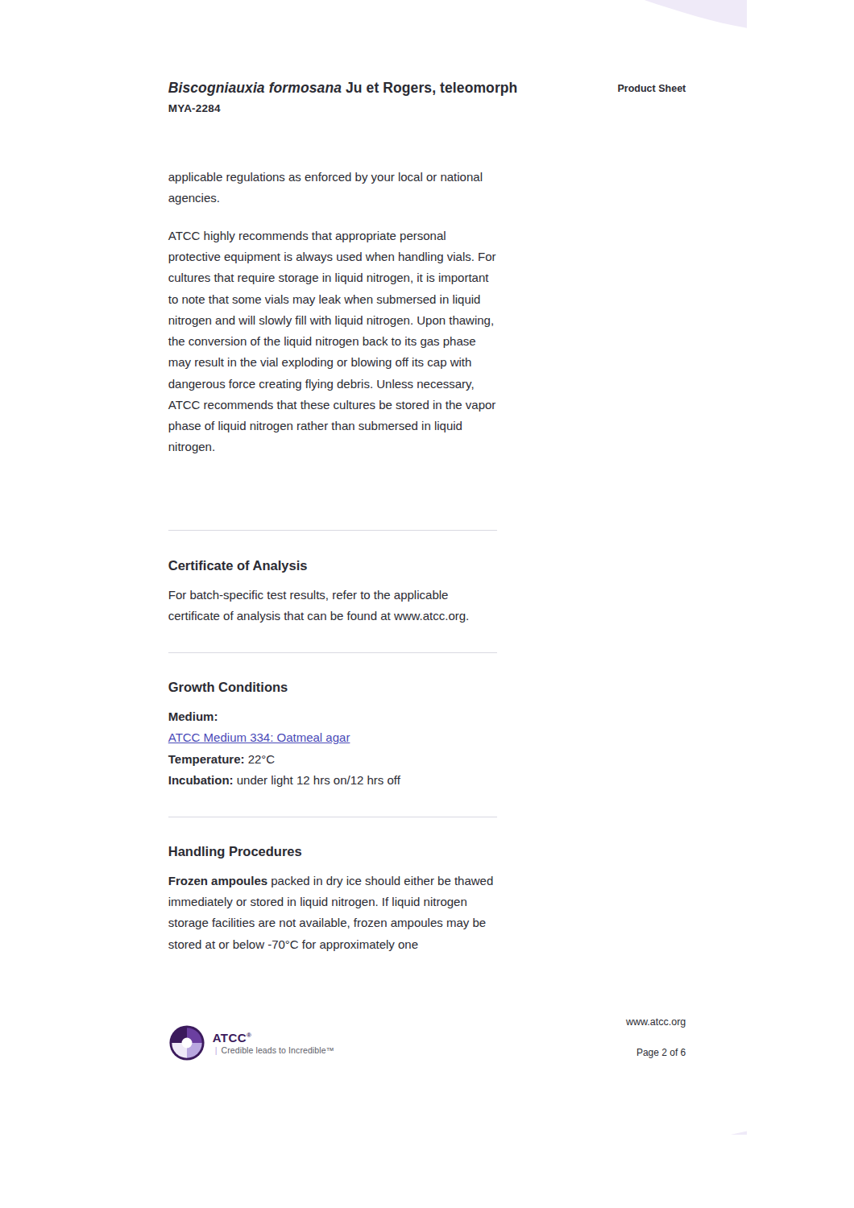Biscogniauxia formosana Ju et Rogers, teleomorph
MYA-2284
Product Sheet
applicable regulations as enforced by your local or national agencies.
ATCC highly recommends that appropriate personal protective equipment is always used when handling vials. For cultures that require storage in liquid nitrogen, it is important to note that some vials may leak when submersed in liquid nitrogen and will slowly fill with liquid nitrogen. Upon thawing, the conversion of the liquid nitrogen back to its gas phase may result in the vial exploding or blowing off its cap with dangerous force creating flying debris. Unless necessary, ATCC recommends that these cultures be stored in the vapor phase of liquid nitrogen rather than submersed in liquid nitrogen.
Certificate of Analysis
For batch-specific test results, refer to the applicable certificate of analysis that can be found at www.atcc.org.
Growth Conditions
Medium:
ATCC Medium 334: Oatmeal agar
Temperature: 22°C
Incubation: under light 12 hrs on/12 hrs off
Handling Procedures
Frozen ampoules packed in dry ice should either be thawed immediately or stored in liquid nitrogen. If liquid nitrogen storage facilities are not available, frozen ampoules may be stored at or below -70°C for approximately one
ATCC®
|Credible leads to Incredible™
www.atcc.org Page 2 of 6